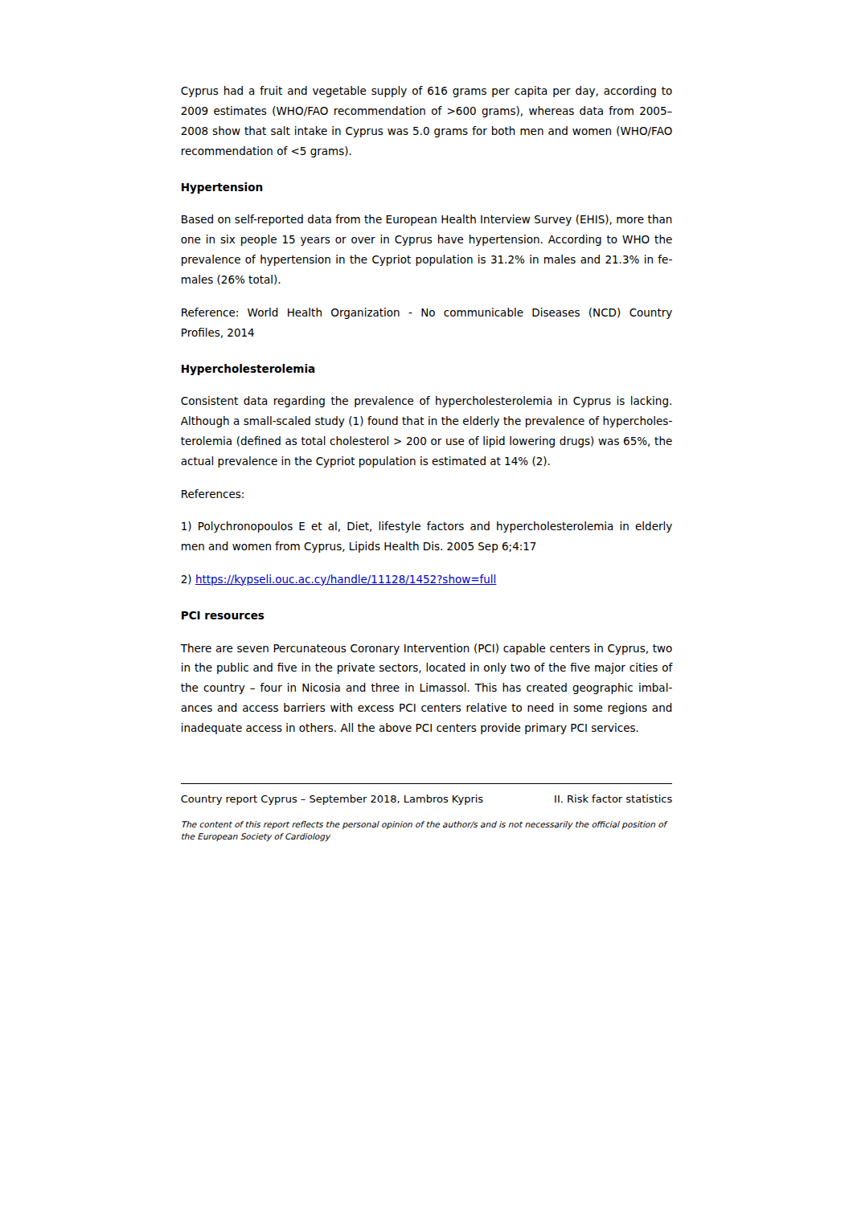Cyprus had a fruit and vegetable supply of 616 grams per capita per day, according to 2009 estimates (WHO/FAO recommendation of >600 grams), whereas data from 2005–2008 show that salt intake in Cyprus was 5.0 grams for both men and women (WHO/FAO recommendation of <5 grams).
Hypertension
Based on self-reported data from the European Health Interview Survey (EHIS), more than one in six people 15 years or over in Cyprus have hypertension. According to WHO the prevalence of hypertension in the Cypriot population is 31.2% in males and 21.3% in females (26% total).
Reference: World Health Organization - No communicable Diseases (NCD) Country Profiles, 2014
Hypercholesterolemia
Consistent data regarding the prevalence of hypercholesterolemia in Cyprus is lacking. Although a small-scaled study (1) found that in the elderly the prevalence of hypercholesterolemia (defined as total cholesterol > 200 or use of lipid lowering drugs) was 65%, the actual prevalence in the Cypriot population is estimated at 14% (2).
References:
1) Polychronopoulos E et al, Diet, lifestyle factors and hypercholesterolemia in elderly men and women from Cyprus, Lipids Health Dis. 2005 Sep 6;4:17
2) https://kypseli.ouc.ac.cy/handle/11128/1452?show=full
PCI resources
There are seven Percunateous Coronary Intervention (PCI) capable centers in Cyprus, two in the public and five in the private sectors, located in only two of the five major cities of the country – four in Nicosia and three in Limassol. This has created geographic imbalances and access barriers with excess PCI centers relative to need in some regions and inadequate access in others. All the above PCI centers provide primary PCI services.
Country report Cyprus – September 2018, Lambros Kypris II. Risk factor statistics
The content of this report reflects the personal opinion of the author/s and is not necessarily the official position of the European Society of Cardiology